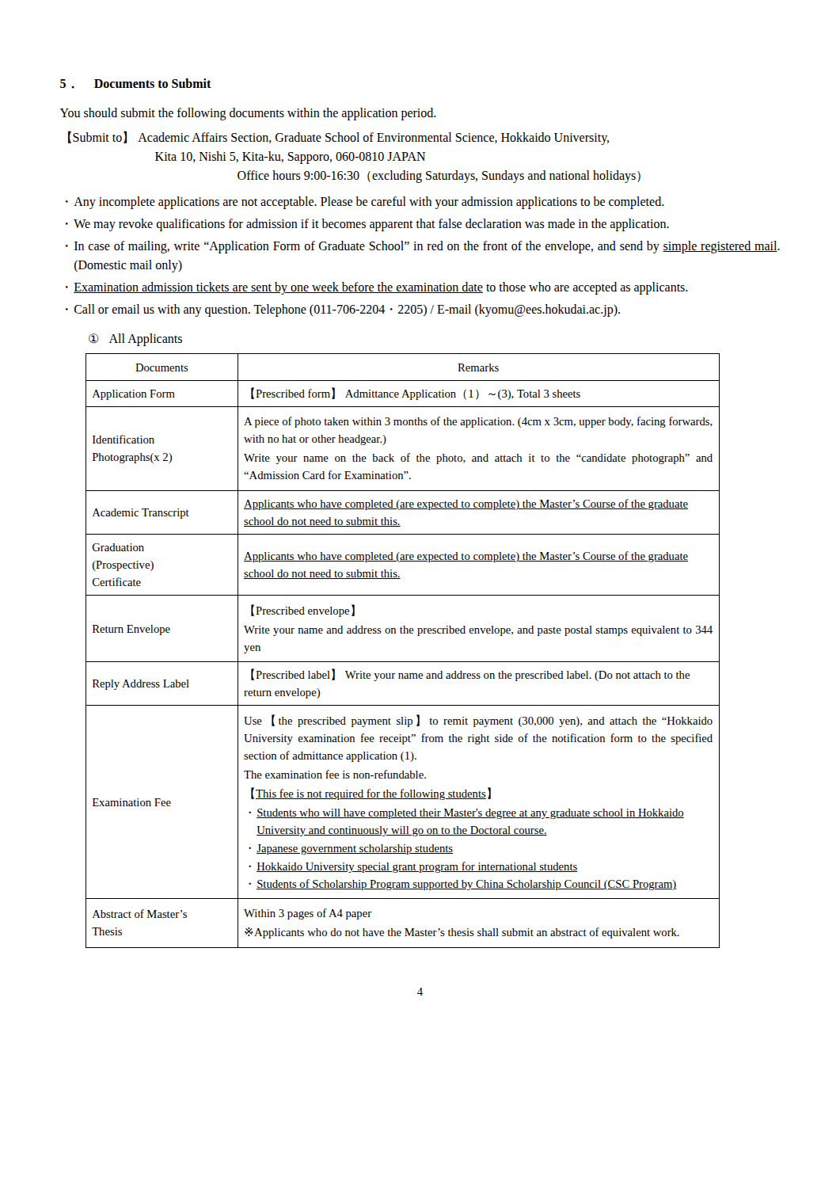5．Documents to Submit
You should submit the following documents within the application period.
【Submit to】 Academic Affairs Section, Graduate School of Environmental Science, Hokkaido University, Kita 10, Nishi 5, Kita-ku, Sapporo, 060-0810 JAPAN Office hours 9:00-16:30（excluding Saturdays, Sundays and national holidays）
Any incomplete applications are not acceptable. Please be careful with your admission applications to be completed.
We may revoke qualifications for admission if it becomes apparent that false declaration was made in the application.
In case of mailing, write “Application Form of Graduate School” in red on the front of the envelope, and send by simple registered mail.(Domestic mail only)
Examination admission tickets are sent by one week before the examination date to those who are accepted as applicants.
Call or email us with any question. Telephone (011-706-2204・2205) / E-mail (kyomu@ees.hokudai.ac.jp).
① All Applicants
| Documents | Remarks |
| --- | --- |
| Application Form | 【Prescribed form】 Admittance Application（1）～(3), Total 3 sheets |
| Identification Photographs(x 2) | A piece of photo taken within 3 months of the application. (4cm x 3cm, upper body, facing forwards, with no hat or other headgear.) Write your name on the back of the photo, and attach it to the “candidate photograph” and “Admission Card for Examination”. |
| Academic Transcript | Applicants who have completed (are expected to complete) the Master’s Course of the graduate school do not need to submit this. |
| Graduation (Prospective) Certificate | Applicants who have completed (are expected to complete) the Master’s Course of the graduate school do not need to submit this. |
| Return Envelope | 【Prescribed envelope】 Write your name and address on the prescribed envelope, and paste postal stamps equivalent to 344 yen |
| Reply Address Label | 【Prescribed label】 Write your name and address on the prescribed label. (Do not attach to the return envelope) |
| Examination Fee | Use【the prescribed payment slip】to remit payment (30,000 yen), and attach the “Hokkaido University examination fee receipt” from the right side of the notification form to the specified section of admittance application (1). The examination fee is non-refundable. 【 This fee is not required for the following students 】 Students who will have completed their Master's degree at any graduate school in Hokkaido University and continuously will go on to the Doctoral course. Japanese government scholarship students Hokkaido University special grant program for international students Students of Scholarship Program supported by China Scholarship Council (CSC Program) |
| Abstract of Master’s Thesis | Within 3 pages of A4 paper ※Applicants who do not have the Master’s thesis shall submit an abstract of equivalent work. |
4